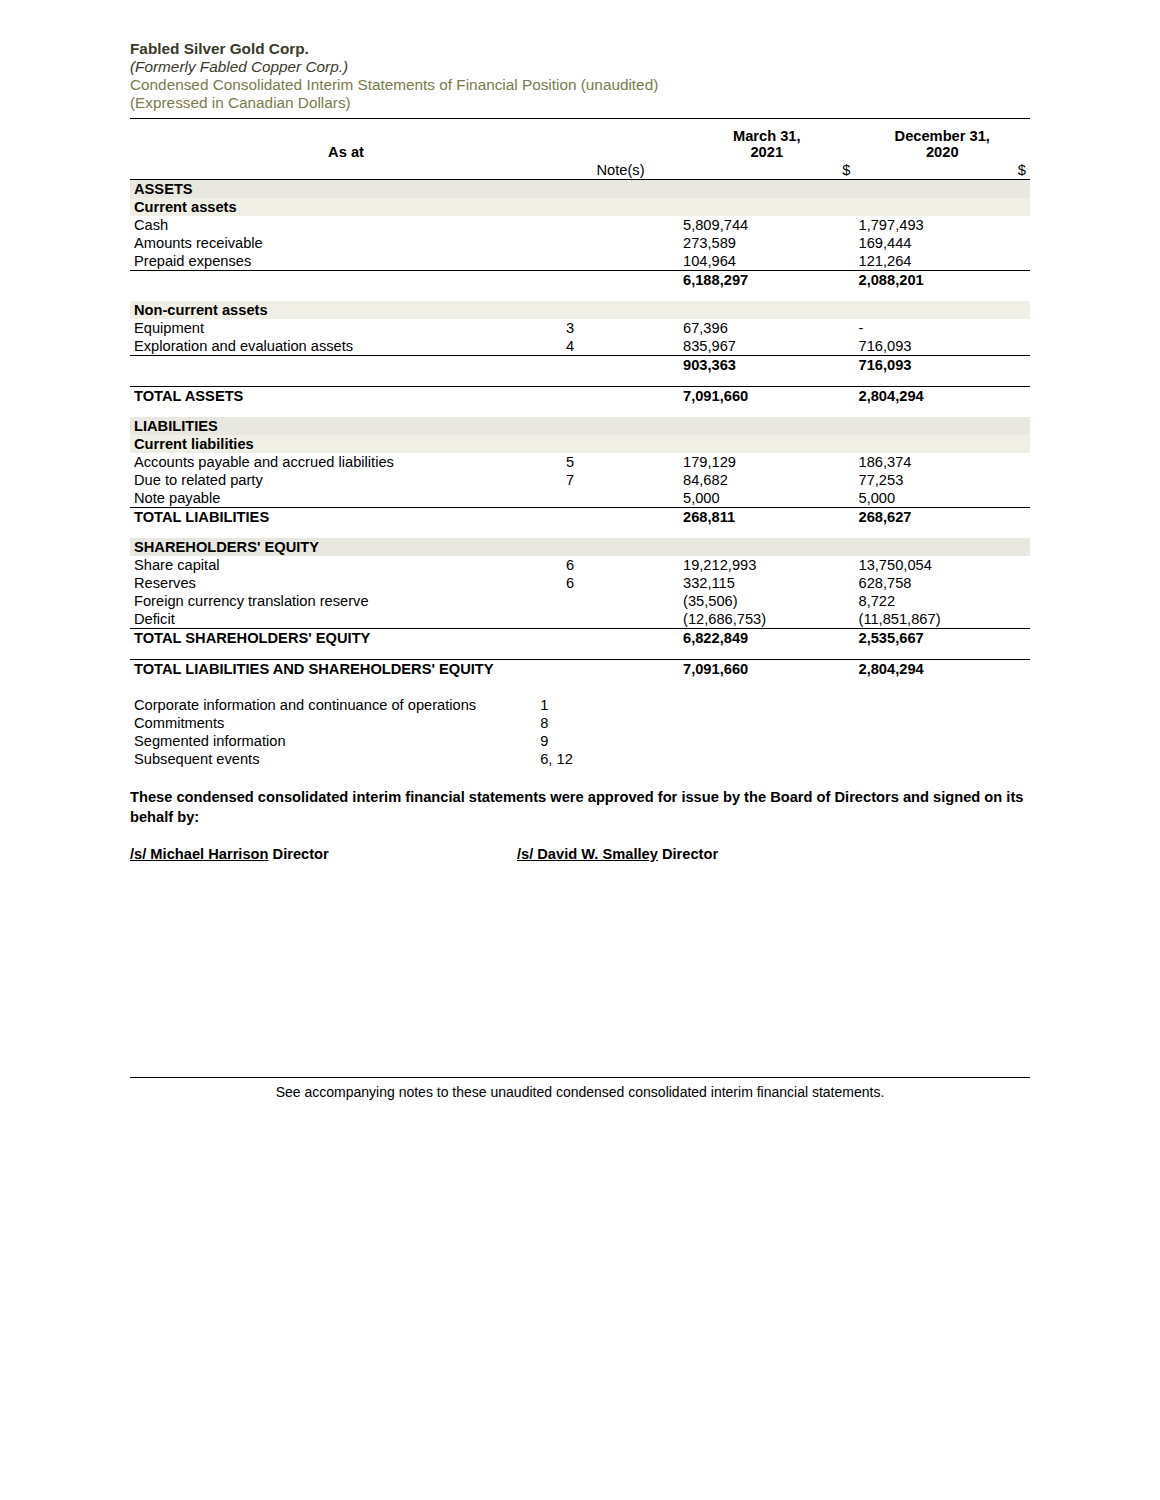Fabled Silver Gold Corp.
(Formerly Fabled Copper Corp.)
Condensed Consolidated Interim Statements of Financial Position (unaudited)
(Expressed in Canadian Dollars)
| As at | | March 31, 2021 | December 31, 2020 |
| | Note(s) | $ | $ |
| ASSETS | | | |
| Current assets | | | |
| Cash | | 5,809,744 | 1,797,493 |
| Amounts receivable | | 273,589 | 169,444 |
| Prepaid expenses | | 104,964 | 121,264 |
| | | 6,188,297 | 2,088,201 |
| Non-current assets | | | |
| Equipment | 3 | 67,396 | - |
| Exploration and evaluation assets | 4 | 835,967 | 716,093 |
| | | 903,363 | 716,093 |
| TOTAL ASSETS | | 7,091,660 | 2,804,294 |
| LIABILITIES | | | |
| Current liabilities | | | |
| Accounts payable and accrued liabilities | 5 | 179,129 | 186,374 |
| Due to related party | 7 | 84,682 | 77,253 |
| Note payable | | 5,000 | 5,000 |
| TOTAL LIABILITIES | | 268,811 | 268,627 |
| SHAREHOLDERS' EQUITY | | | |
| Share capital | 6 | 19,212,993 | 13,750,054 |
| Reserves | 6 | 332,115 | 628,758 |
| Foreign currency translation reserve | | (35,506) | 8,722 |
| Deficit | | (12,686,753) | (11,851,867) |
| TOTAL SHAREHOLDERS' EQUITY | | 6,822,849 | 2,535,667 |
| TOTAL LIABILITIES AND SHAREHOLDERS' EQUITY | | 7,091,660 | 2,804,294 |
| Corporate information and continuance of operations | 1 |
| Commitments | 8 |
| Segmented information | 9 |
| Subsequent events | 6, 12 |
These condensed consolidated interim financial statements were approved for issue by the Board of Directors and signed on its behalf by:
/s/ Michael Harrison Director /s/ David W. Smalley Director
See accompanying notes to these unaudited condensed consolidated interim financial statements.